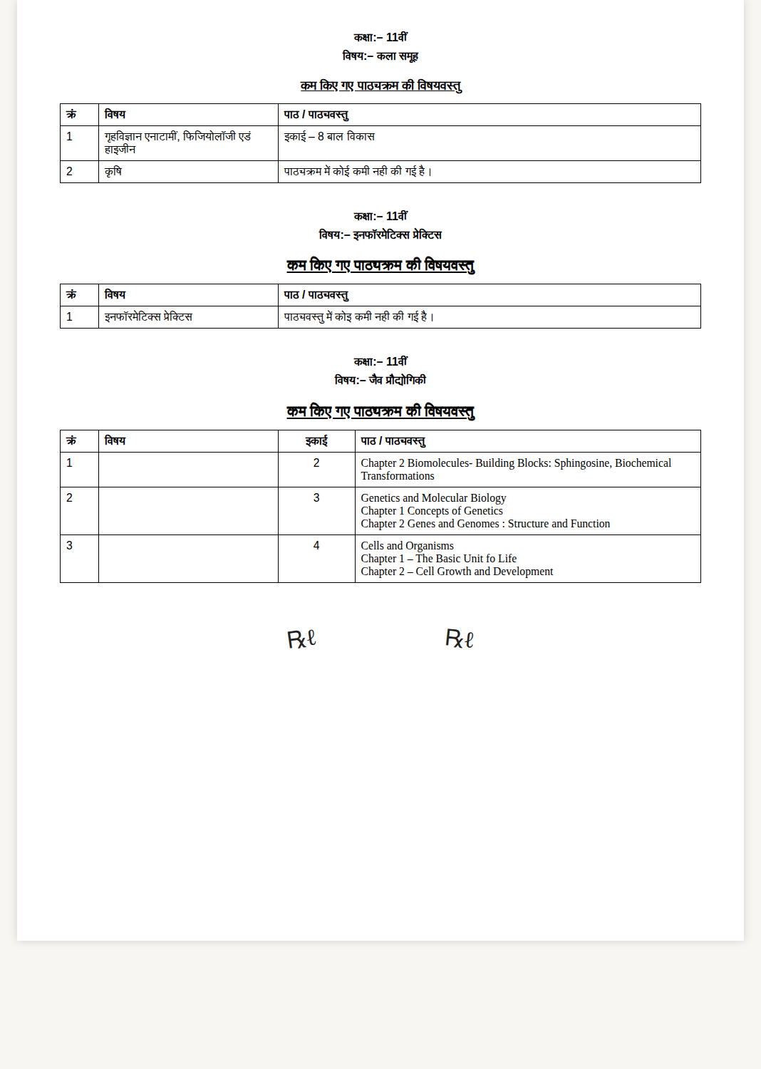कक्षा:– 11वीं विषय:– कला समूह
कम किए गए पाठ्यक्रम की विषयवस्तु
| क्रं | विषय | पाठ / पाठ्यवस्तु |
| --- | --- | --- |
| 1 | गृहविज्ञान एनाटामीं, फिजियोलॉजी एडं हाइजीन | इकाई – 8 बाल विकास |
| 2 | कृषि | पाठ्यक्रम में कोई कमी नही की गई है। |
कक्षा:– 11वीं विषय:– इनफॉरमेटिक्स प्रेक्टिस
कम किए गए पाठ्यक्रम की विषयवस्तु
| क्रं | विषय | पाठ / पाठ्यवस्तु |
| --- | --- | --- |
| 1 | इनफॉरमेटिक्स प्रेक्टिस | पाठ्यवस्तु में कोइ कमी नही की गई है। |
कक्षा:– 11वीं विषय:– जैव प्रौद्योगिकी
कम किए गए पाठ्यक्रम की विषयवस्तु
| क्रं | विषय | इकाई | पाठ / पाठ्यवस्तु |
| --- | --- | --- | --- |
| 1 | | 2 | Chapter 2 Biomolecules- Building Blocks: Sphingosine, Biochemical Transformations |
| 2 | | 3 | Genetics and Molecular Biology Chapter 1 Concepts of Genetics Chapter 2 Genes and Genomes : Structure and Function |
| 3 | | 4 | Cells and Organisms Chapter 1 – The Basic Unit fo Life Chapter 2 – Cell Growth and Development |
℞ℓ ℞ℓ